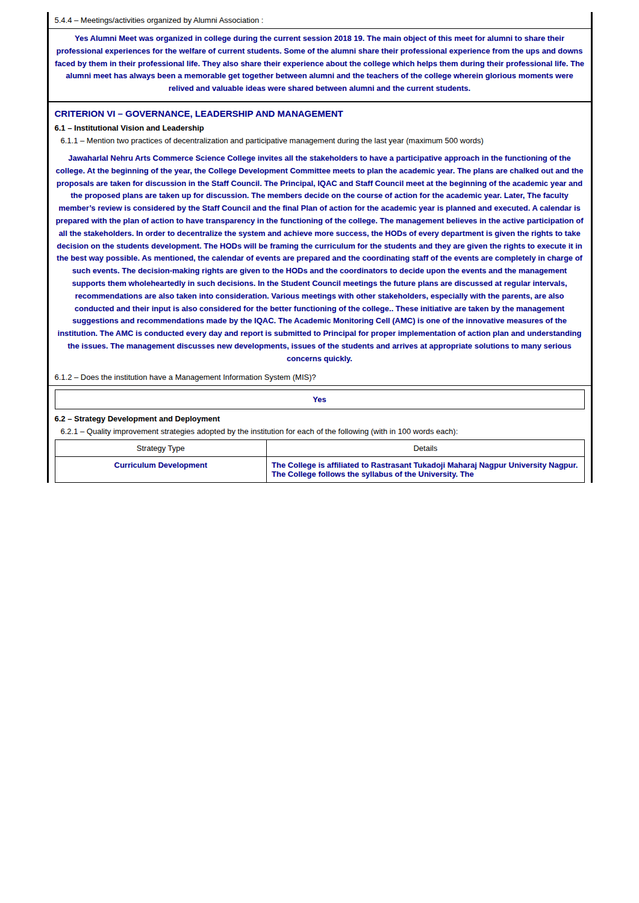5.4.4 – Meetings/activities organized by Alumni Association :
Yes Alumni Meet was organized in college during the current session 2018 19. The main object of this meet for alumni to share their professional experiences for the welfare of current students. Some of the alumni share their professional experience from the ups and downs faced by them in their professional life. They also share their experience about the college which helps them during their professional life. The alumni meet has always been a memorable get together between alumni and the teachers of the college wherein glorious moments were relived and valuable ideas were shared between alumni and the current students.
CRITERION VI – GOVERNANCE, LEADERSHIP AND MANAGEMENT
6.1 – Institutional Vision and Leadership
6.1.1 – Mention two practices of decentralization and participative management during the last year (maximum 500 words)
Jawaharlal Nehru Arts Commerce Science College invites all the stakeholders to have a participative approach in the functioning of the college. At the beginning of the year, the College Development Committee meets to plan the academic year. The plans are chalked out and the proposals are taken for discussion in the Staff Council. The Principal, IQAC and Staff Council meet at the beginning of the academic year and the proposed plans are taken up for discussion. The members decide on the course of action for the academic year. Later, The faculty member’s review is considered by the Staff Council and the final Plan of action for the academic year is planned and executed. A calendar is prepared with the plan of action to have transparency in the functioning of the college. The management believes in the active participation of all the stakeholders. In order to decentralize the system and achieve more success, the HODs of every department is given the rights to take decision on the students development. The HODs will be framing the curriculum for the students and they are given the rights to execute it in the best way possible. As mentioned, the calendar of events are prepared and the coordinating staff of the events are completely in charge of such events. The decision-making rights are given to the HODs and the coordinators to decide upon the events and the management supports them wholeheartedly in such decisions. In the Student Council meetings the future plans are discussed at regular intervals, recommendations are also taken into consideration. Various meetings with other stakeholders, especially with the parents, are also conducted and their input is also considered for the better functioning of the college.. These initiative are taken by the management suggestions and recommendations made by the IQAC. The Academic Monitoring Cell (AMC) is one of the innovative measures of the institution. The AMC is conducted every day and report is submitted to Principal for proper implementation of action plan and understanding the issues. The management discusses new developments, issues of the students and arrives at appropriate solutions to many serious concerns quickly.
6.1.2 – Does the institution have a Management Information System (MIS)?
Yes
6.2 – Strategy Development and Deployment
6.2.1 – Quality improvement strategies adopted by the institution for each of the following (with in 100 words each):
| Strategy Type | Details |
| --- | --- |
| Curriculum Development | The College is affiliated to Rastrasant Tukadoji Maharaj Nagpur University Nagpur. The College follows the syllabus of the University. The |